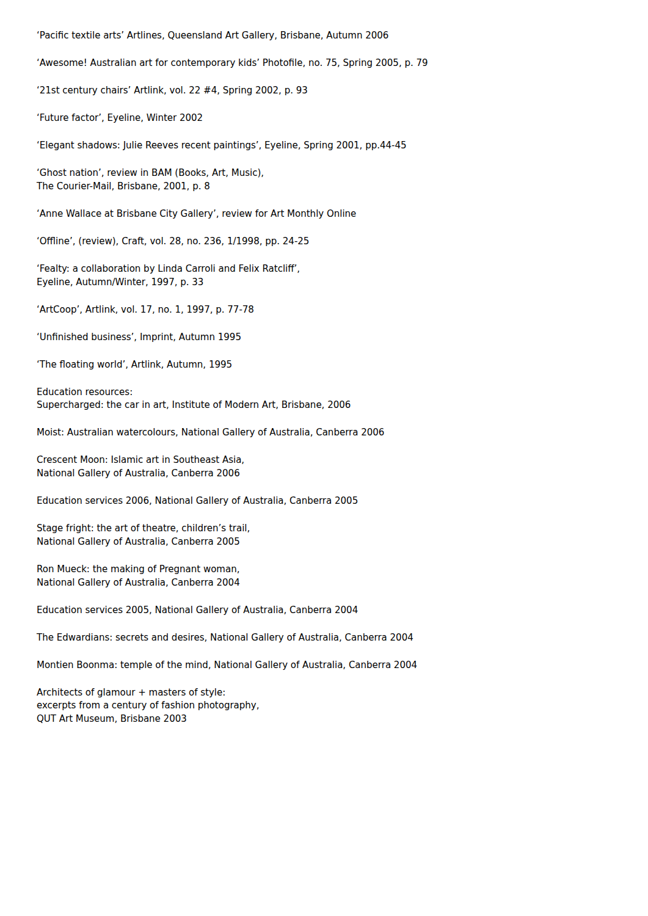‘Pacific textile arts’ Artlines, Queensland Art Gallery, Brisbane, Autumn 2006
‘Awesome! Australian art for contemporary kids’ Photofile, no. 75, Spring 2005, p. 79
‘21st century chairs’ Artlink, vol. 22 #4, Spring 2002, p. 93
‘Future factor’, Eyeline, Winter 2002
‘Elegant shadows: Julie Reeves recent paintings’, Eyeline, Spring 2001, pp.44-45
‘Ghost nation’, review in BAM (Books, Art, Music),
The Courier-Mail, Brisbane, 2001, p. 8
‘Anne Wallace at Brisbane City Gallery’, review for Art Monthly Online
‘Offline’, (review), Craft, vol. 28, no. 236, 1/1998, pp. 24-25
‘Fealty: a collaboration by Linda Carroli and Felix Ratcliff’,
Eyeline, Autumn/Winter, 1997, p. 33
‘ArtCoop’, Artlink, vol. 17, no. 1, 1997, p. 77-78
‘Unfinished business’, Imprint, Autumn 1995
‘The floating world’, Artlink, Autumn, 1995
Education resources:
Supercharged: the car in art, Institute of Modern Art, Brisbane, 2006
Moist: Australian watercolours, National Gallery of Australia, Canberra 2006
Crescent Moon: Islamic art in Southeast Asia,
National Gallery of Australia, Canberra 2006
Education services 2006, National Gallery of Australia, Canberra 2005
Stage fright: the art of theatre, children’s trail,
National Gallery of Australia, Canberra 2005
Ron Mueck: the making of Pregnant woman,
National Gallery of Australia, Canberra 2004
Education services 2005, National Gallery of Australia, Canberra 2004
The Edwardians: secrets and desires, National Gallery of Australia, Canberra 2004
Montien Boonma: temple of the mind, National Gallery of Australia, Canberra 2004
Architects of glamour + masters of style:
excerpts from a century of fashion photography,
QUT Art Museum, Brisbane 2003